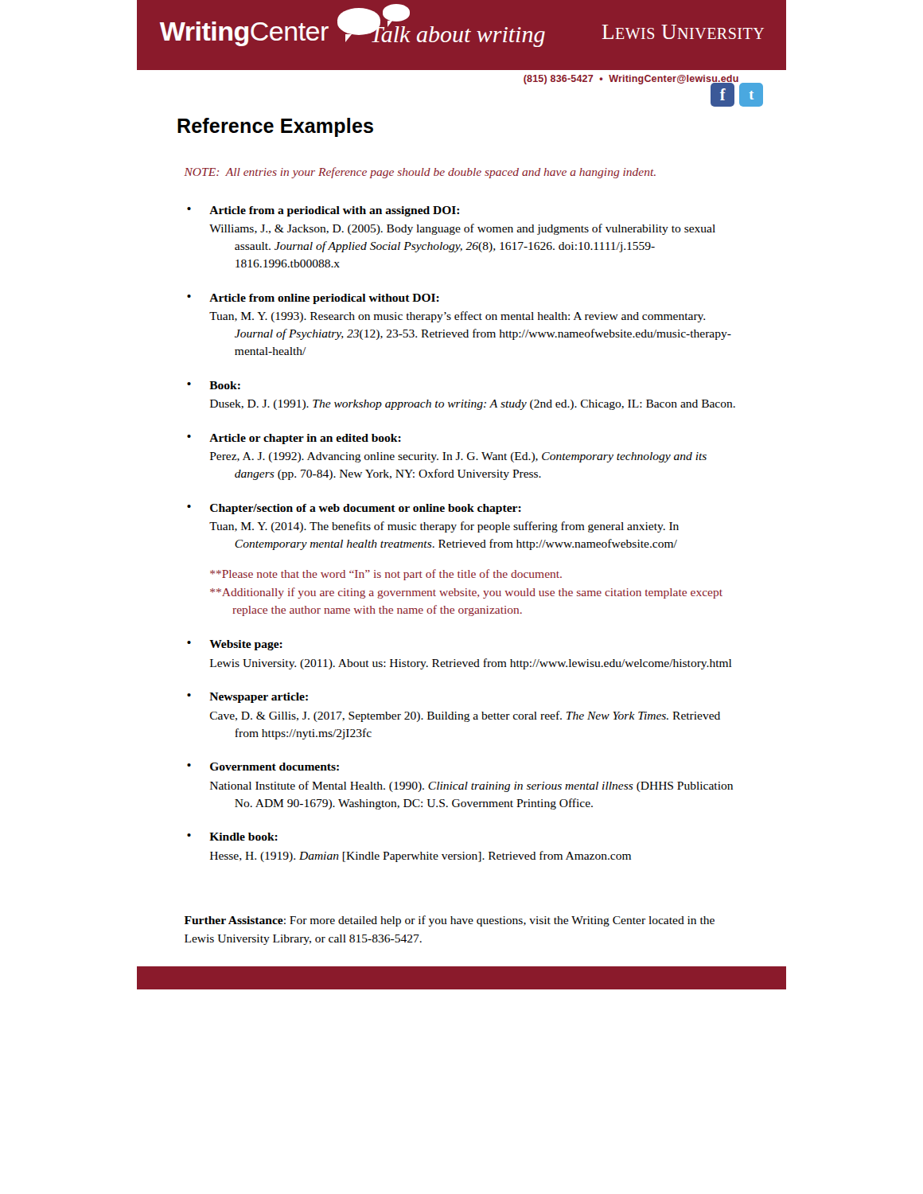Writing Center
Talk about writing
LEWIS UNIVERSITY
(815) 836-5427 • WritingCenter@lewisu.edu
f
t
Reference Examples
NOTE: All entries in your Reference page should be double spaced and have a hanging indent.
Article from a periodical with an assigned DOI: Williams, J., & Jackson, D. (2005). Body language of women and judgments of vulnerability to sexual assault. Journal of Applied Social Psychology, 26(8), 1617-1626. doi:10.1111/j.1559-1816.1996.tb00088.x
Article from online periodical without DOI: Tuan, M. Y. (1993). Research on music therapy’s effect on mental health: A review and commentary. Journal of Psychiatry, 23(12), 23-53. Retrieved from http://www.nameofwebsite.edu/music-therapy-mental-health/
Book: Dusek, D. J. (1991). The workshop approach to writing: A study (2nd ed.). Chicago, IL: Bacon and Bacon.
Article or chapter in an edited book: Perez, A. J. (1992). Advancing online security. In J. G. Want (Ed.), Contemporary technology and its dangers (pp. 70-84). New York, NY: Oxford University Press.
Chapter/section of a web document or online book chapter: Tuan, M. Y. (2014). The benefits of music therapy for people suffering from general anxiety. In Contemporary mental health treatments. Retrieved from http://www.nameofwebsite.com/
**Please note that the word “In” is not part of the title of the document.
**Additionally if you are citing a government website, you would use the same citation template except replace the author name with the name of the organization.
Website page: Lewis University. (2011). About us: History. Retrieved from http://www.lewisu.edu/welcome/history.html
Newspaper article: Cave, D. & Gillis, J. (2017, September 20). Building a better coral reef. The New York Times. Retrieved from https://nyti.ms/2jI23fc
Government documents: National Institute of Mental Health. (1990). Clinical training in serious mental illness (DHHS Publication No. ADM 90-1679). Washington, DC: U.S. Government Printing Office.
Kindle book: Hesse, H. (1919). Damian [Kindle Paperwhite version]. Retrieved from Amazon.com
Further Assistance: For more detailed help or if you have questions, visit the Writing Center located in the Lewis University Library, or call 815-836-5427.